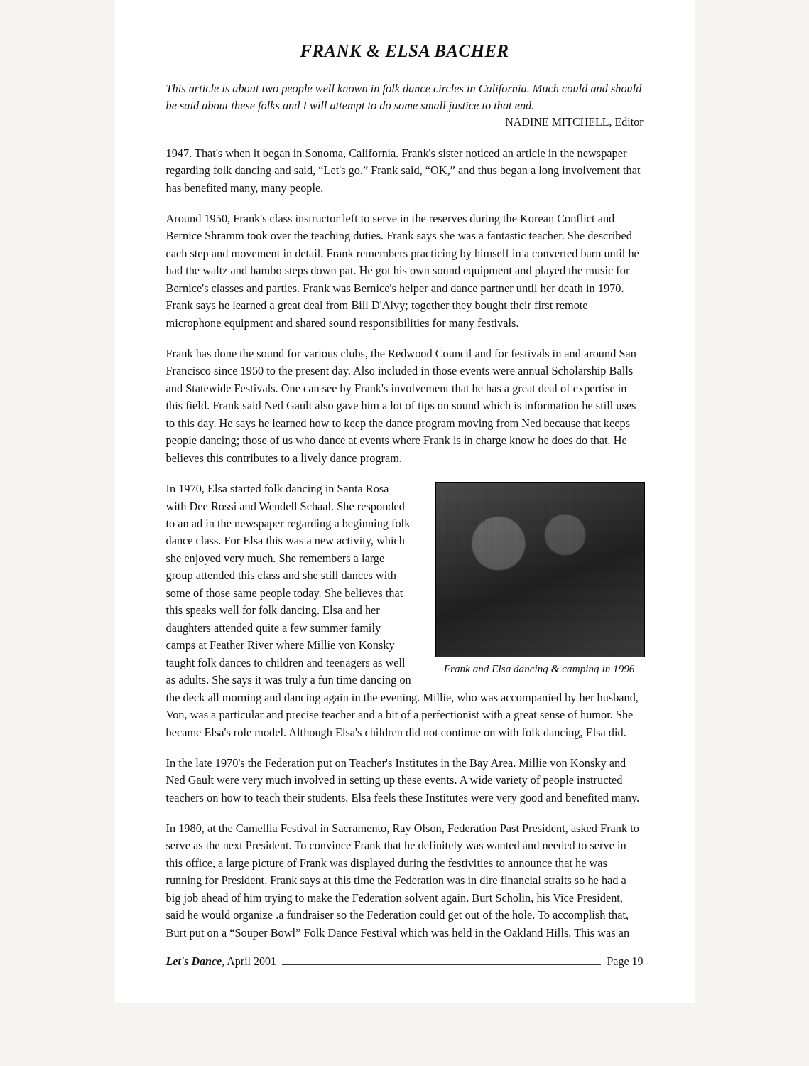FRANK & ELSA BACHER
This article is about two people well known in folk dance circles in California. Much could and should be said about these folks and I will attempt to do some small justice to that end.
NADINE MITCHELL, Editor
1947. That's when it began in Sonoma, California. Frank's sister noticed an article in the newspaper regarding folk dancing and said, “Let's go.” Frank said, “OK,” and thus began a long involvement that has benefited many, many people.
Around 1950, Frank's class instructor left to serve in the reserves during the Korean Conflict and Bernice Shramm took over the teaching duties. Frank says she was a fantastic teacher. She described each step and movement in detail. Frank remembers practicing by himself in a converted barn until he had the waltz and hambo steps down pat. He got his own sound equipment and played the music for Bernice's classes and parties. Frank was Bernice's helper and dance partner until her death in 1970. Frank says he learned a great deal from Bill D'Alvy; together they bought their first remote microphone equipment and shared sound responsibilities for many festivals.
Frank has done the sound for various clubs, the Redwood Council and for festivals in and around San Francisco since 1950 to the present day. Also included in those events were annual Scholarship Balls and Statewide Festivals. One can see by Frank's involvement that he has a great deal of expertise in this field. Frank said Ned Gault also gave him a lot of tips on sound which is information he still uses to this day. He says he learned how to keep the dance program moving from Ned because that keeps people dancing; those of us who dance at events where Frank is in charge know he does do that. He believes this contributes to a lively dance program.
Frank and Elsa dancing & camping in 1996
In 1970, Elsa started folk dancing in Santa Rosa with Dee Rossi and Wendell Schaal. She responded to an ad in the newspaper regarding a beginning folk dance class. For Elsa this was a new activity, which she enjoyed very much. She remembers a large group attended this class and she still dances with some of those same people today. She believes that this speaks well for folk dancing. Elsa and her daughters attended quite a few summer family camps at Feather River where Millie von Konsky taught folk dances to children and teenagers as well as adults. She says it was truly a fun time dancing on the deck all morning and dancing again in the evening. Millie, who was accompanied by her husband, Von, was a particular and precise teacher and a bit of a perfectionist with a great sense of humor. She became Elsa's role model. Although Elsa's children did not continue on with folk dancing, Elsa did.
In the late 1970's the Federation put on Teacher's Institutes in the Bay Area. Millie von Konsky and Ned Gault were very much involved in setting up these events. A wide variety of people instructed teachers on how to teach their students. Elsa feels these Institutes were very good and benefited many.
In 1980, at the Camellia Festival in Sacramento, Ray Olson, Federation Past President, asked Frank to serve as the next President. To convince Frank that he definitely was wanted and needed to serve in this office, a large picture of Frank was displayed during the festivities to announce that he was running for President. Frank says at this time the Federation was in dire financial straits so he had a big job ahead of him trying to make the Federation solvent again. Burt Scholin, his Vice President, said he would organize .a fundraiser so the Federation could get out of the hole. To accomplish that, Burt put on a “Souper Bowl” Folk Dance Festival which was held in the Oakland Hills. This was an
Let's Dance, April 2001
Page 19